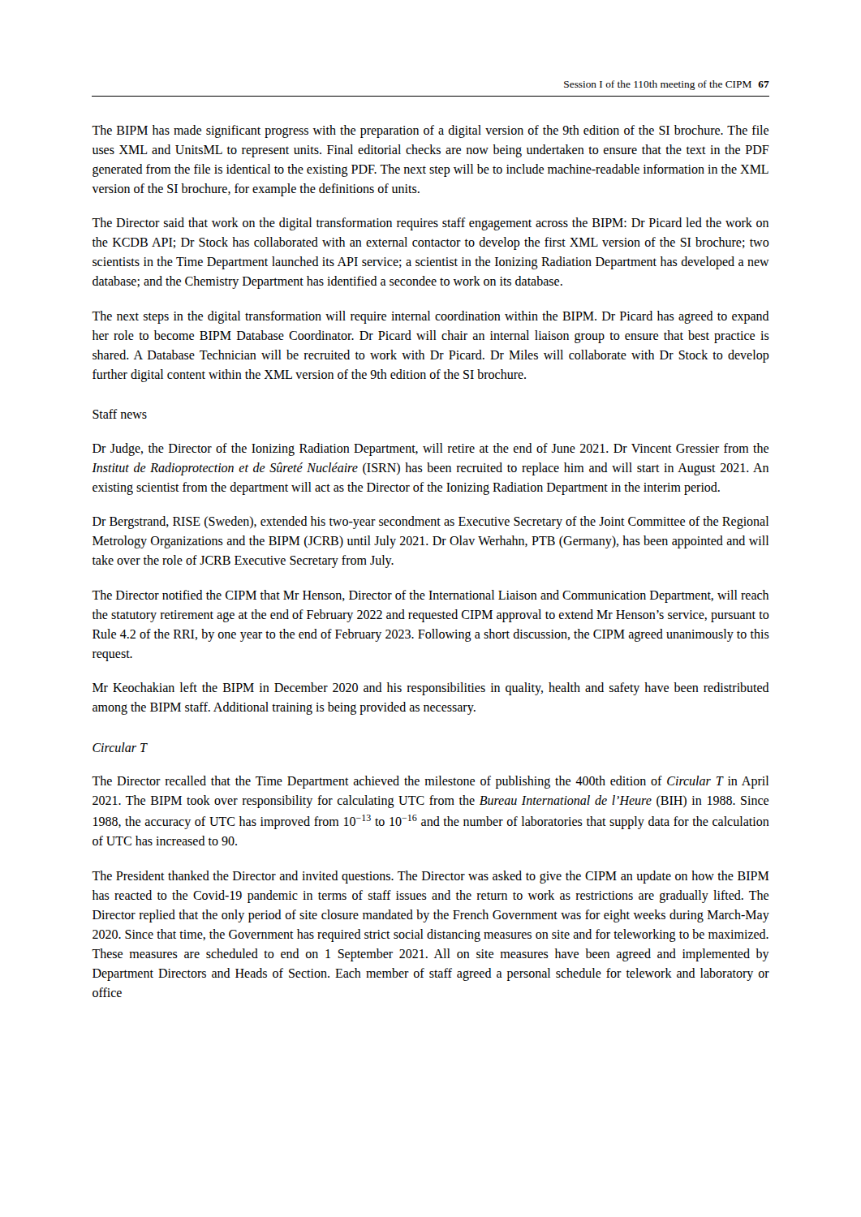Session I of the 110th meeting of the CIPM67
The BIPM has made significant progress with the preparation of a digital version of the 9th edition of the SI brochure. The file uses XML and UnitsML to represent units. Final editorial checks are now being undertaken to ensure that the text in the PDF generated from the file is identical to the existing PDF. The next step will be to include machine-readable information in the XML version of the SI brochure, for example the definitions of units.
The Director said that work on the digital transformation requires staff engagement across the BIPM: Dr Picard led the work on the KCDB API; Dr Stock has collaborated with an external contactor to develop the first XML version of the SI brochure; two scientists in the Time Department launched its API service; a scientist in the Ionizing Radiation Department has developed a new database; and the Chemistry Department has identified a secondee to work on its database.
The next steps in the digital transformation will require internal coordination within the BIPM. Dr Picard has agreed to expand her role to become BIPM Database Coordinator. Dr Picard will chair an internal liaison group to ensure that best practice is shared. A Database Technician will be recruited to work with Dr Picard. Dr Miles will collaborate with Dr Stock to develop further digital content within the XML version of the 9th edition of the SI brochure.
Staff news
Dr Judge, the Director of the Ionizing Radiation Department, will retire at the end of June 2021. Dr Vincent Gressier from the Institut de Radioprotection et de Sûreté Nucléaire (ISRN) has been recruited to replace him and will start in August 2021. An existing scientist from the department will act as the Director of the Ionizing Radiation Department in the interim period.
Dr Bergstrand, RISE (Sweden), extended his two-year secondment as Executive Secretary of the Joint Committee of the Regional Metrology Organizations and the BIPM (JCRB) until July 2021. Dr Olav Werhahn, PTB (Germany), has been appointed and will take over the role of JCRB Executive Secretary from July.
The Director notified the CIPM that Mr Henson, Director of the International Liaison and Communication Department, will reach the statutory retirement age at the end of February 2022 and requested CIPM approval to extend Mr Henson’s service, pursuant to Rule 4.2 of the RRI, by one year to the end of February 2023. Following a short discussion, the CIPM agreed unanimously to this request.
Mr Keochakian left the BIPM in December 2020 and his responsibilities in quality, health and safety have been redistributed among the BIPM staff. Additional training is being provided as necessary.
Circular T
The Director recalled that the Time Department achieved the milestone of publishing the 400th edition of Circular T in April 2021. The BIPM took over responsibility for calculating UTC from the Bureau International de l’Heure (BIH) in 1988. Since 1988, the accuracy of UTC has improved from 10−13 to 10−16 and the number of laboratories that supply data for the calculation of UTC has increased to 90.
The President thanked the Director and invited questions. The Director was asked to give the CIPM an update on how the BIPM has reacted to the Covid-19 pandemic in terms of staff issues and the return to work as restrictions are gradually lifted. The Director replied that the only period of site closure mandated by the French Government was for eight weeks during March-May 2020. Since that time, the Government has required strict social distancing measures on site and for teleworking to be maximized. These measures are scheduled to end on 1 September 2021. All on site measures have been agreed and implemented by Department Directors and Heads of Section. Each member of staff agreed a personal schedule for telework and laboratory or office